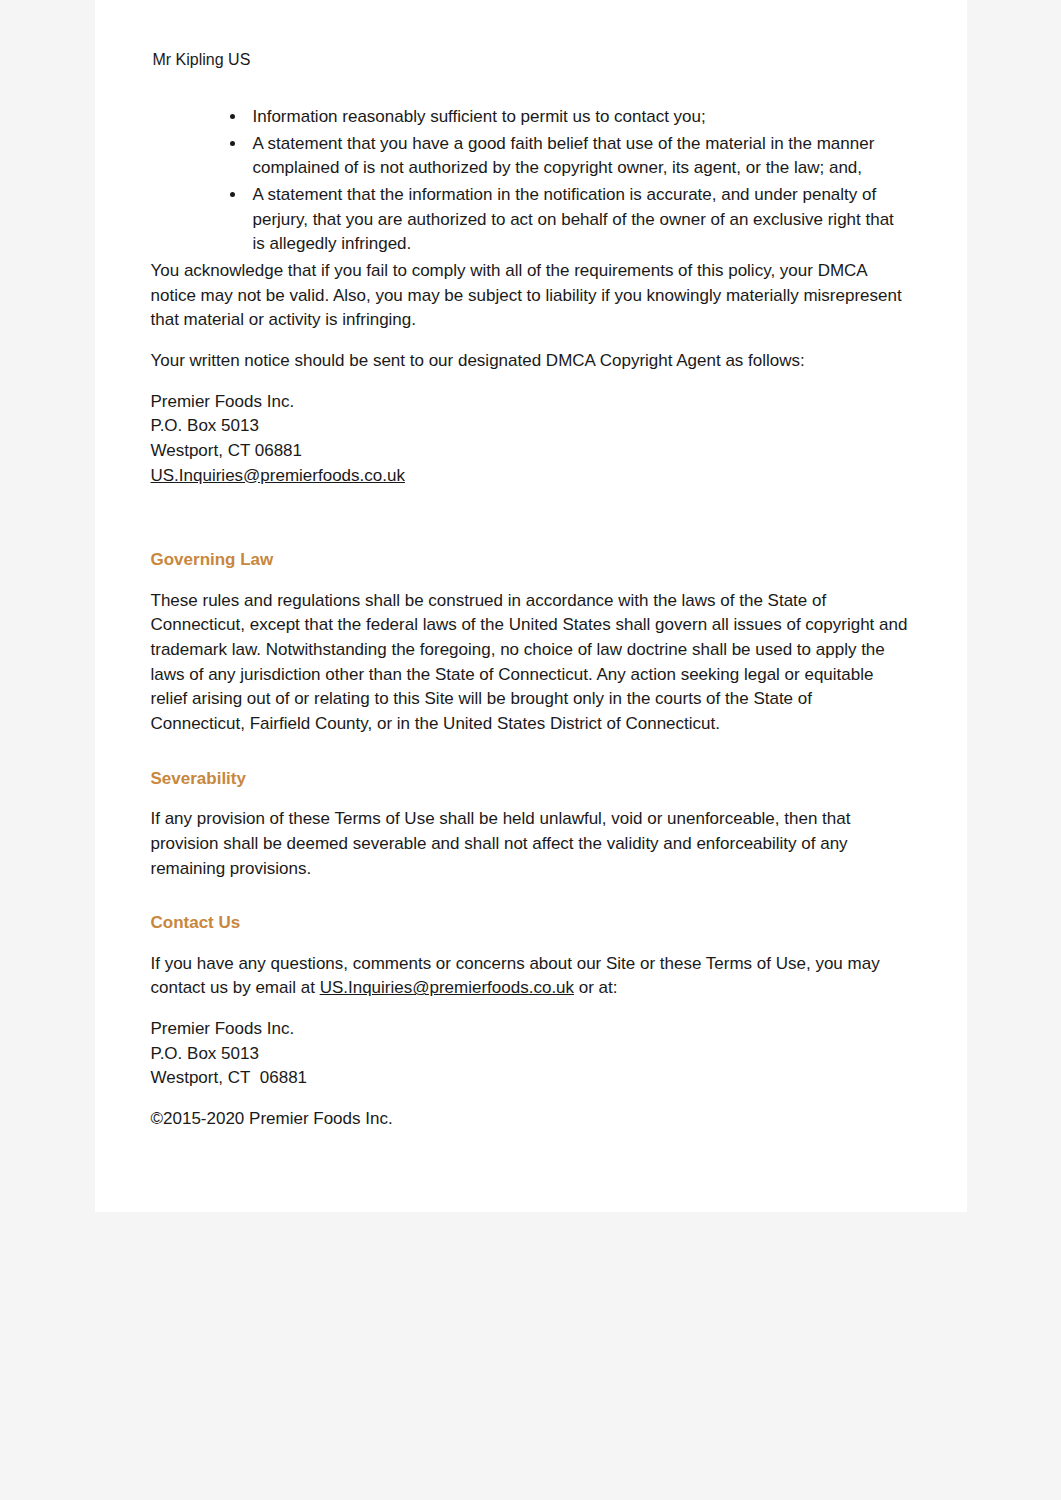Mr Kipling US
Information reasonably sufficient to permit us to contact you;
A statement that you have a good faith belief that use of the material in the manner complained of is not authorized by the copyright owner, its agent, or the law; and,
A statement that the information in the notification is accurate, and under penalty of perjury, that you are authorized to act on behalf of the owner of an exclusive right that is allegedly infringed.
You acknowledge that if you fail to comply with all of the requirements of this policy, your DMCA notice may not be valid. Also, you may be subject to liability if you knowingly materially misrepresent that material or activity is infringing.
Your written notice should be sent to our designated DMCA Copyright Agent as follows:
Premier Foods Inc.
P.O. Box 5013
Westport, CT 06881
US.Inquiries@premierfoods.co.uk
Governing Law
These rules and regulations shall be construed in accordance with the laws of the State of Connecticut, except that the federal laws of the United States shall govern all issues of copyright and trademark law. Notwithstanding the foregoing, no choice of law doctrine shall be used to apply the laws of any jurisdiction other than the State of Connecticut. Any action seeking legal or equitable relief arising out of or relating to this Site will be brought only in the courts of the State of Connecticut, Fairfield County, or in the United States District of Connecticut.
Severability
If any provision of these Terms of Use shall be held unlawful, void or unenforceable, then that provision shall be deemed severable and shall not affect the validity and enforceability of any remaining provisions.
Contact Us
If you have any questions, comments or concerns about our Site or these Terms of Use, you may contact us by email at US.Inquiries@premierfoods.co.uk or at:
Premier Foods Inc.
P.O. Box 5013
Westport, CT 06881
©2015-2020 Premier Foods Inc.